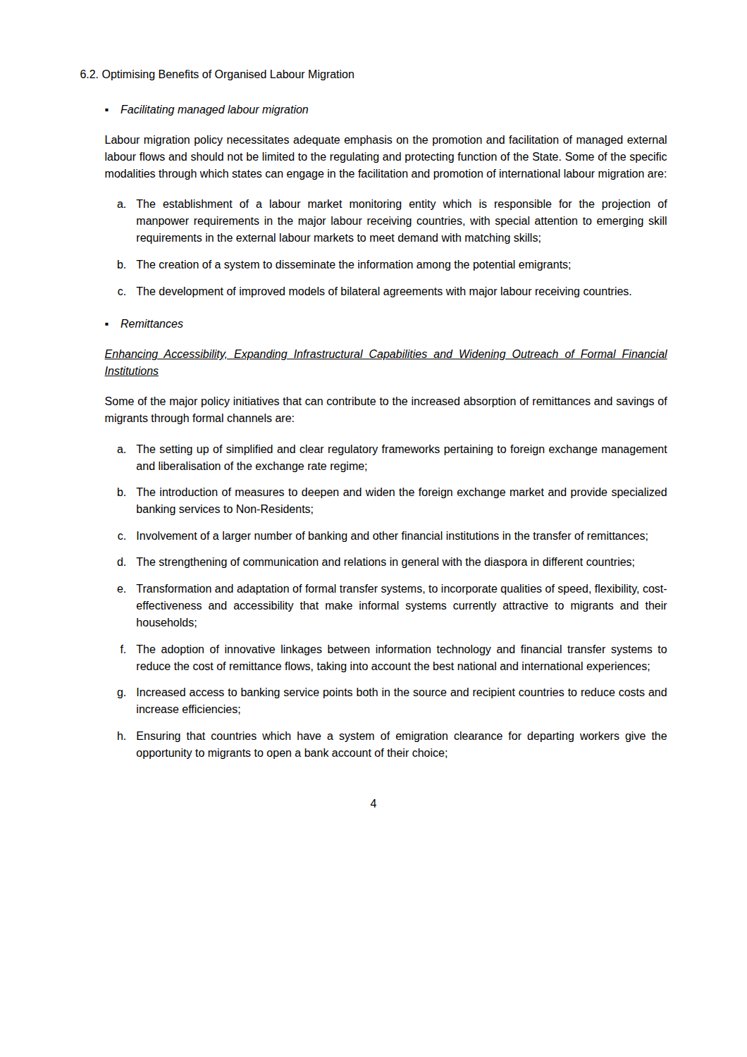6.2. Optimising Benefits of Organised Labour Migration
Facilitating managed labour migration
Labour migration policy necessitates adequate emphasis on the promotion and facilitation of managed external labour flows and should not be limited to the regulating and protecting function of the State. Some of the specific modalities through which states can engage in the facilitation and promotion of international labour migration are:
The establishment of a labour market monitoring entity which is responsible for the projection of manpower requirements in the major labour receiving countries, with special attention to emerging skill requirements in the external labour markets to meet demand with matching skills;
The creation of a system to disseminate the information among the potential emigrants;
The development of improved models of bilateral agreements with major labour receiving countries.
Remittances
Enhancing Accessibility, Expanding Infrastructural Capabilities and Widening Outreach of Formal Financial Institutions
Some of the major policy initiatives that can contribute to the increased absorption of remittances and savings of migrants through formal channels are:
The setting up of simplified and clear regulatory frameworks pertaining to foreign exchange management and liberalisation of the exchange rate regime;
The introduction of measures to deepen and widen the foreign exchange market and provide specialized banking services to Non-Residents;
Involvement of a larger number of banking and other financial institutions in the transfer of remittances;
The strengthening of communication and relations in general with the diaspora in different countries;
Transformation and adaptation of formal transfer systems, to incorporate qualities of speed, flexibility, cost-effectiveness and accessibility that make informal systems currently attractive to migrants and their households;
The adoption of innovative linkages between information technology and financial transfer systems to reduce the cost of remittance flows, taking into account the best national and international experiences;
Increased access to banking service points both in the source and recipient countries to reduce costs and increase efficiencies;
Ensuring that countries which have a system of emigration clearance for departing workers give the opportunity to migrants to open a bank account of their choice;
4